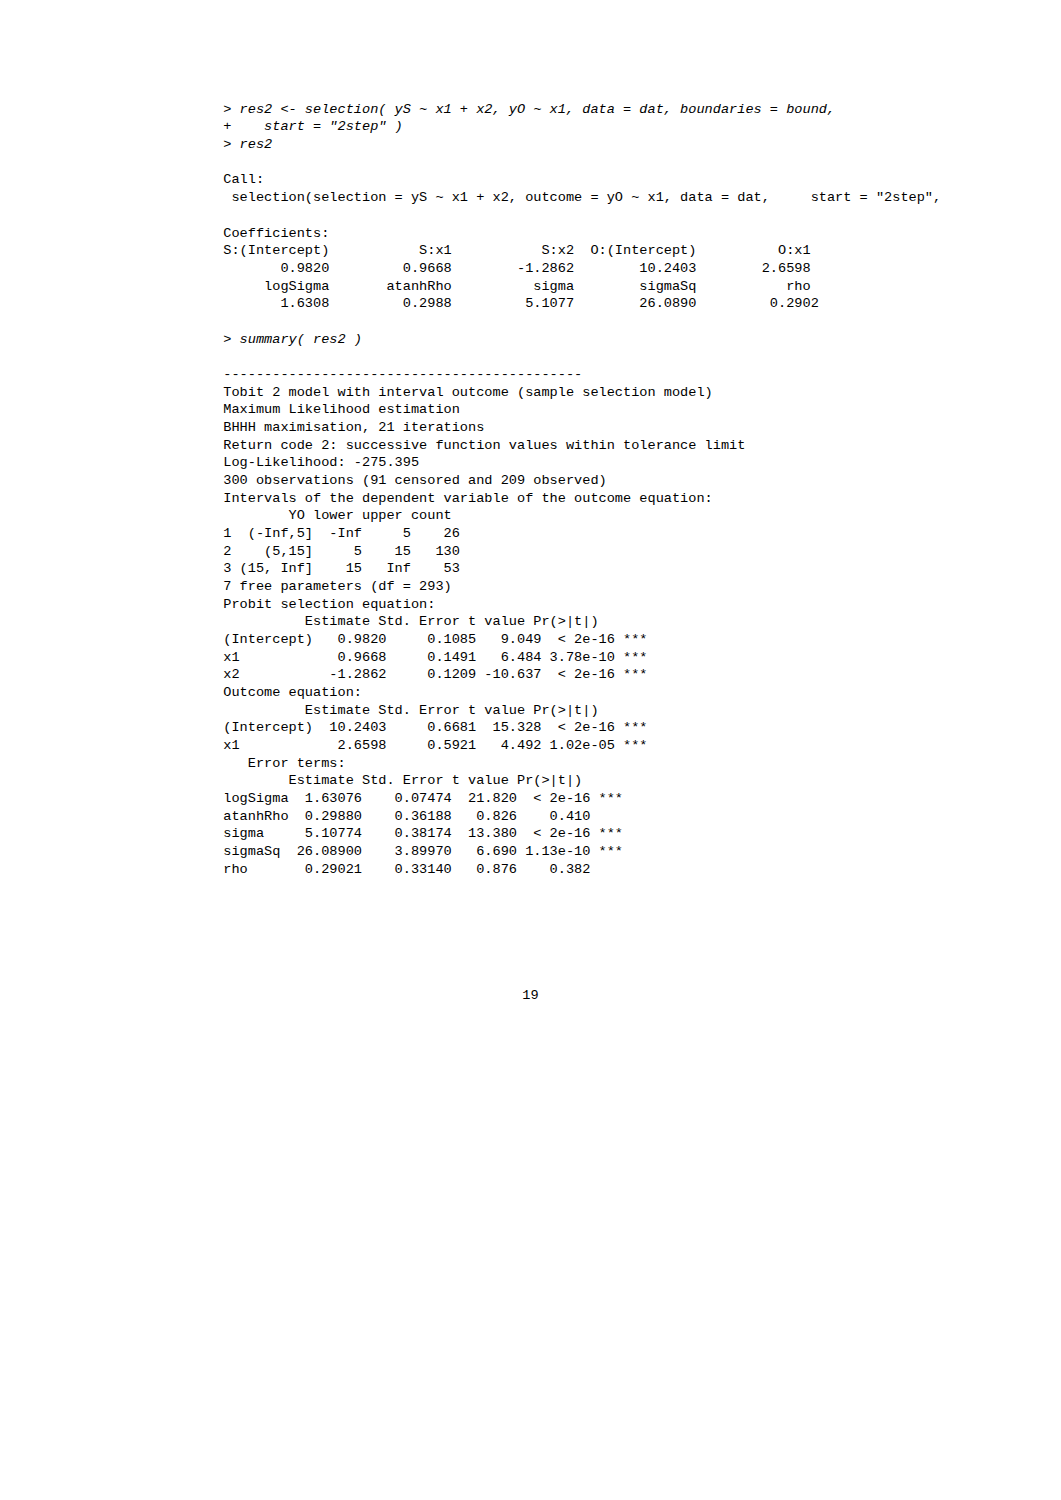> res2 <- selection( yS ~ x1 + x2, yO ~ x1, data = dat, boundaries = bound,
+    start = "2step" )
> res2

Call:
 selection(selection = yS ~ x1 + x2, outcome = yO ~ x1, data = dat,     start = "2step",

Coefficients:
S:(Intercept)           S:x1           S:x2  O:(Intercept)          O:x1
       0.9820         0.9668        -1.2862        10.2403        2.6598
     logSigma       atanhRho          sigma        sigmaSq           rho
       1.6308         0.2988         5.1077        26.0890         0.2902

> summary( res2 )

--------------------------------------------
Tobit 2 model with interval outcome (sample selection model)
Maximum Likelihood estimation
BHHH maximisation, 21 iterations
Return code 2: successive function values within tolerance limit
Log-Likelihood: -275.395
300 observations (91 censored and 209 observed)
Intervals of the dependent variable of the outcome equation:
        YO lower upper count
1  (-Inf,5]  -Inf     5    26
2    (5,15]     5    15   130
3 (15, Inf]    15   Inf    53
7 free parameters (df = 293)
Probit selection equation:
          Estimate Std. Error t value Pr(>|t|)
(Intercept)   0.9820     0.1085   9.049  < 2e-16 ***
x1            0.9668     0.1491   6.484 3.78e-10 ***
x2           -1.2862     0.1209 -10.637  < 2e-16 ***
Outcome equation:
          Estimate Std. Error t value Pr(>|t|)
(Intercept)  10.2403     0.6681  15.328  < 2e-16 ***
x1            2.6598     0.5921   4.492 1.02e-05 ***
   Error terms:
        Estimate Std. Error t value Pr(>|t|)
logSigma  1.63076    0.07474  21.820  < 2e-16 ***
atanhRho  0.29880    0.36188   0.826    0.410
sigma     5.10774    0.38174  13.380  < 2e-16 ***
sigmaSq  26.08900    3.89970   6.690 1.13e-10 ***
rho       0.29021    0.33140   0.876    0.382
19